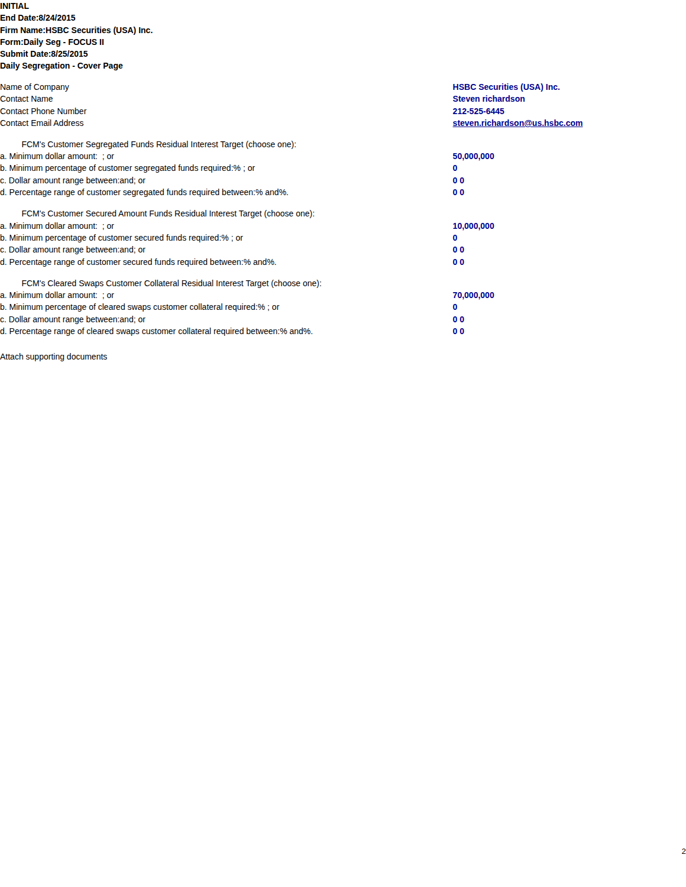INITIAL
End Date:8/24/2015
Firm Name:HSBC Securities (USA) Inc.
Form:Daily Seg - FOCUS II
Submit Date:8/25/2015
Daily Segregation - Cover Page
| Name of Company | HSBC Securities (USA) Inc. |
| Contact Name | Steven richardson |
| Contact Phone Number | 212-525-6445 |
| Contact Email Address | steven.richardson@us.hsbc.com |
FCM's Customer Segregated Funds Residual Interest Target (choose one):
| a. Minimum dollar amount: ; or | 50,000,000 |
| b. Minimum percentage of customer segregated funds required:% ; or | 0 |
| c. Dollar amount range between:and; or | 0 0 |
| d. Percentage range of customer segregated funds required between:% and%. | 0 0 |
FCM's Customer Secured Amount Funds Residual Interest Target (choose one):
| a. Minimum dollar amount: ; or | 10,000,000 |
| b. Minimum percentage of customer secured funds required:% ; or | 0 |
| c. Dollar amount range between:and; or | 0 0 |
| d. Percentage range of customer secured funds required between:% and%. | 0 0 |
FCM's Cleared Swaps Customer Collateral Residual Interest Target (choose one):
| a. Minimum dollar amount: ; or | 70,000,000 |
| b. Minimum percentage of cleared swaps customer collateral required:% ; or | 0 |
| c. Dollar amount range between:and; or | 0 0 |
| d. Percentage range of cleared swaps customer collateral required between:% and%. | 0 0 |
Attach supporting documents
2